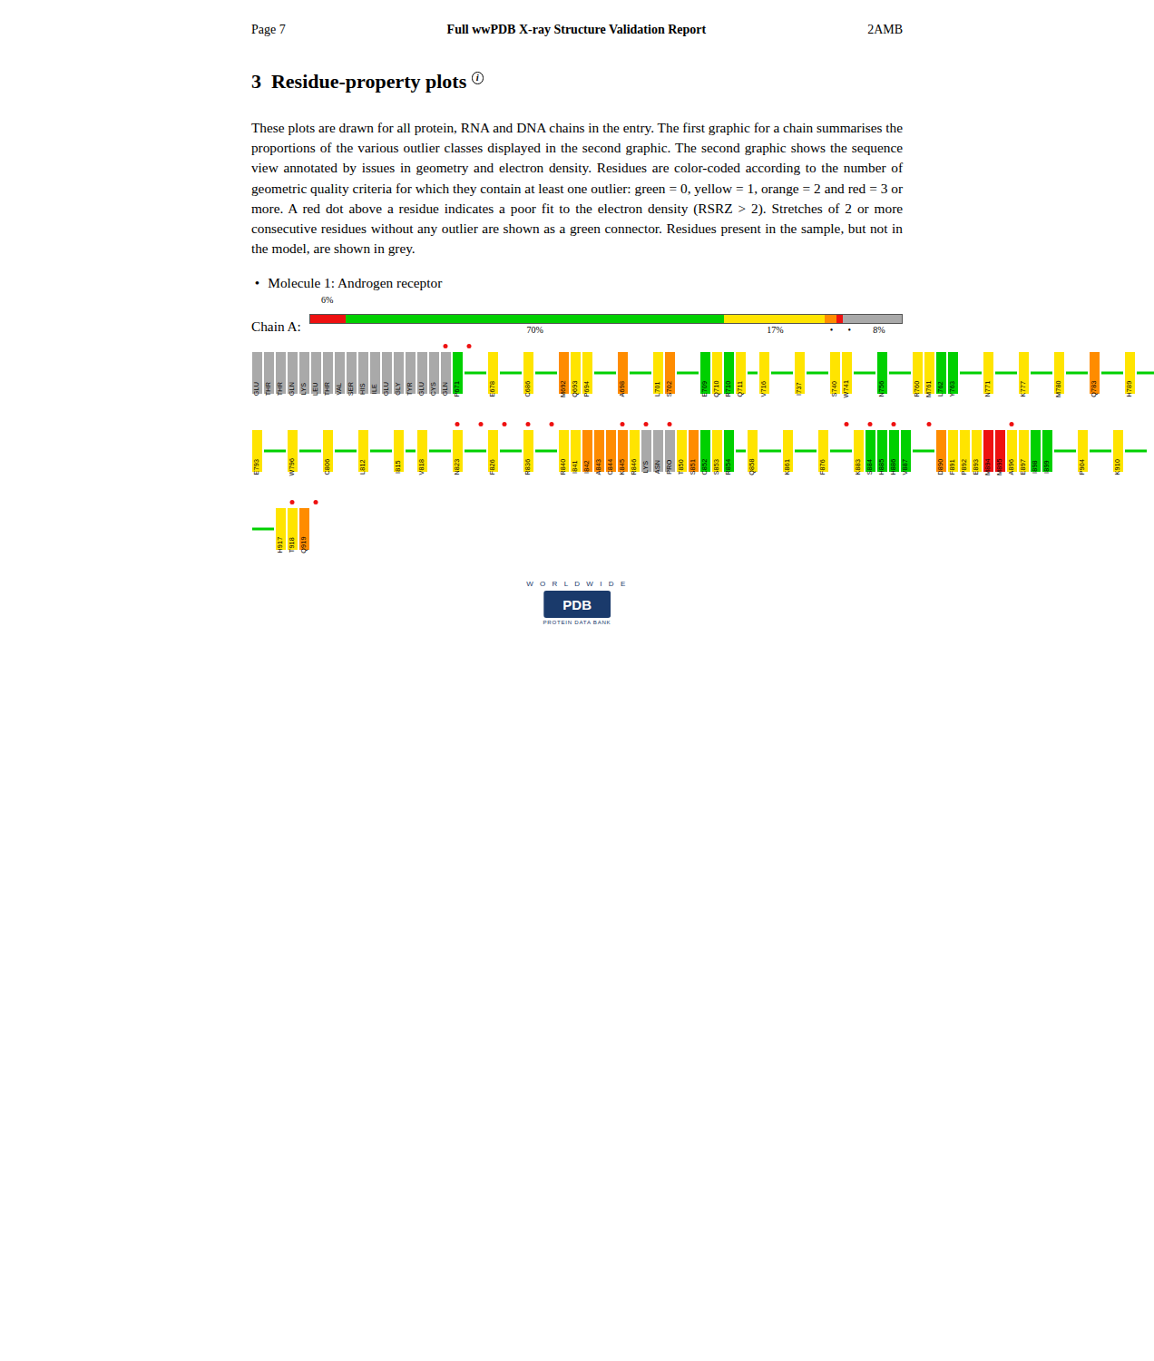Page 7
Full wwPDB X-ray Structure Validation Report
2AMB
3 Residue-property plots i
These plots are drawn for all protein, RNA and DNA chains in the entry. The first graphic for a chain summarises the proportions of the various outlier classes displayed in the second graphic. The second graphic shows the sequence view annotated by issues in geometry and electron density. Residues are color-coded according to the number of geometric quality criteria for which they contain at least one outlier: green = 0, yellow = 1, orange = 2 and red = 3 or more. A red dot above a residue indicates a poor fit to the electron density (RSRZ > 2). Stretches of 2 or more consecutive residues without any outlier are shown as a green connector. Residues present in the sample, but not in the model, are shown in grey.
Molecule 1: Androgen receptor
Chain A:
6%
70% 17% • • 8%
GLU
THR
THR
GLN
LYS
LEU
THR
VAL
SER
HIS
ILE
GLU
GLY
TYR
GLU
CYS
GLN
P671
E678
C686
M692
Q693
P694
A698
L701
S702
E709
Q710
R710
Q711
V716
I737
S740
W741
N756
R760
M761
L762
Y763
N771
K777
M780
Q783
H789
E793
W796
C806
L812
I815
V818
N823
F826
R836
R840
I841
I842
A843
C844
K845
R846
LYS
ASN
PRO
T850
S851
C852
S853
R854
Q858
K861
F876
K883
S884
H885
H886
V887
D890
F891
P892
E893
M894
M895
A896
E897
I898
I899
P904
K910
H917
T918
Q919
W O R L D W I D E
PDB
PROTEIN DATA BANK